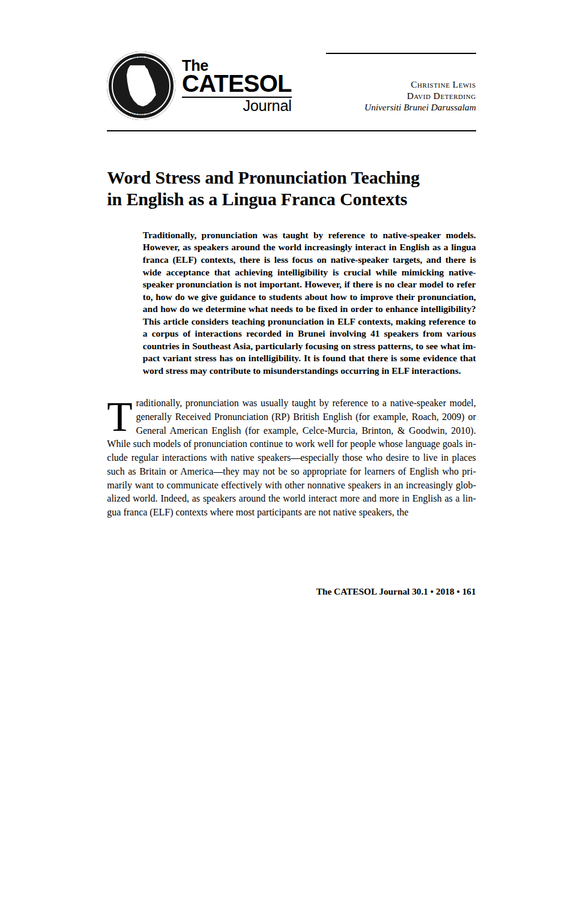CATESOL.ORG
CATESOL.ORG
The CATESOL Journal
Christine Lewis
David Deterding
Universiti Brunei Darussalam
Word Stress and Pronunciation Teaching
in English as a Lingua Franca Contexts
Traditionally, pronunciation was taught by reference to native-speaker models. However, as speakers around the world increasingly interact in English as a lingua franca (ELF) contexts, there is less focus on native-speaker targets, and there is wide acceptance that achieving intelligibility is crucial while mimicking native-speaker pronunciation is not important. However, if there is no clear model to refer to, how do we give guidance to students about how to improve their pronunciation, and how do we determine what needs to be fixed in order to enhance intelligibility? This article considers teaching pronunciation in ELF contexts, making reference to a corpus of interactions recorded in Brunei involving 41 speakers from various countries in Southeast Asia, particularly focusing on stress patterns, to see what impact variant stress has on intelligibility. It is found that there is some evidence that word stress may contribute to misunderstandings occurring in ELF interactions.
Traditionally, pronunciation was usually taught by reference to a native-speaker model, generally Received Pronunciation (RP) British English (for example, Roach, 2009) or General American English (for example, Celce-Murcia, Brinton, & Goodwin, 2010). While such models of pronunciation continue to work well for people whose language goals include regular interactions with native speakers—especially those who desire to live in places such as Britain or America—they may not be so appropriate for learners of English who primarily want to communicate effectively with other nonnative speakers in an increasingly globalized world. Indeed, as speakers around the world interact more and more in English as a lingua franca (ELF) contexts where most participants are not native speakers, the
The CATESOL Journal 30.1 • 2018 • 161